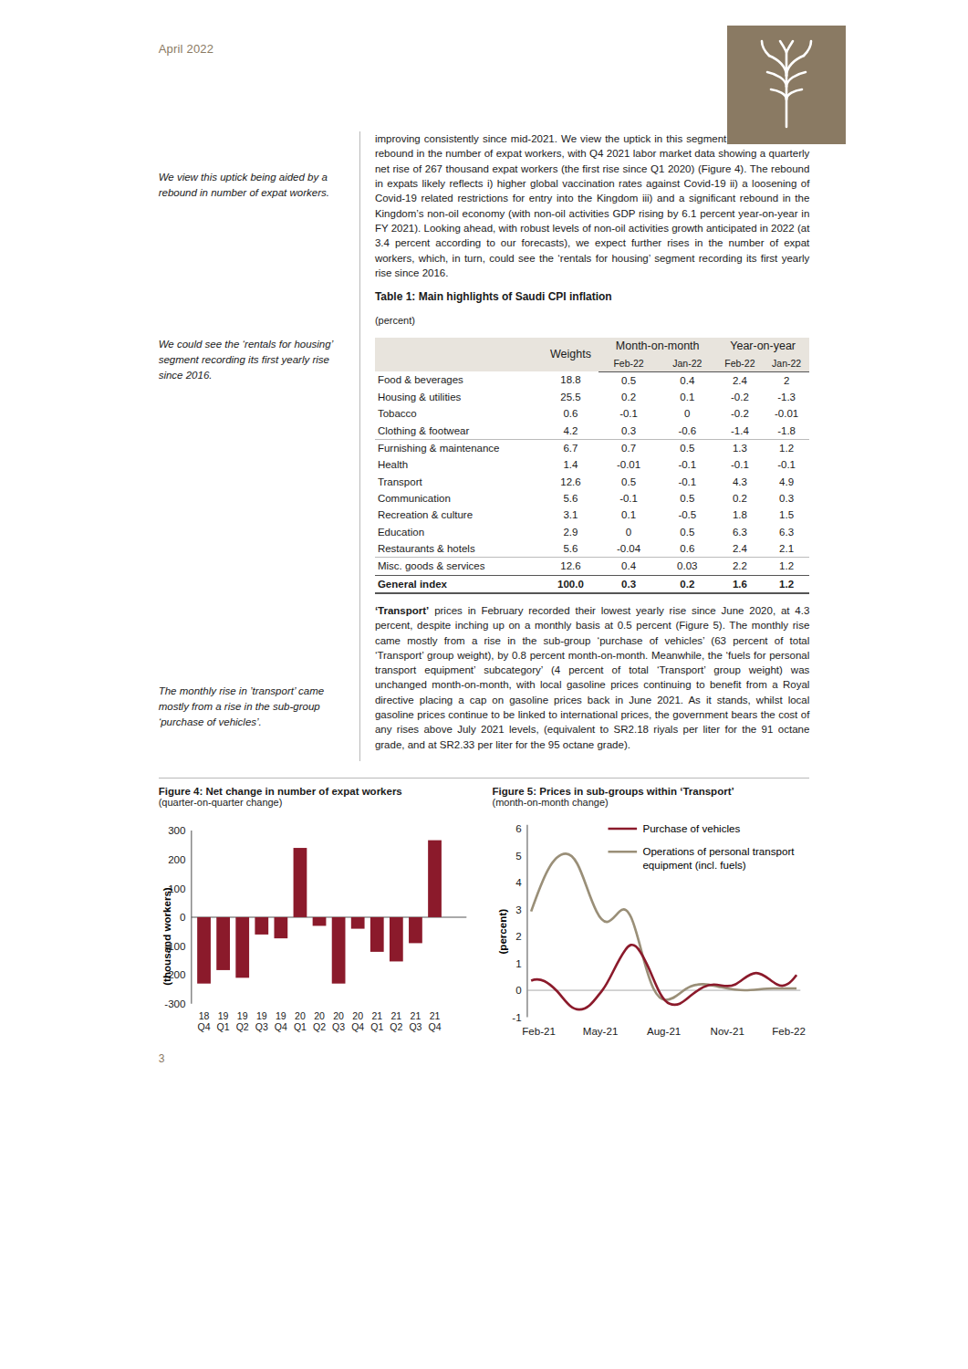April 2022
We view this uptick being aided by a rebound in number of expat workers.
We could see the ‘rentals for housing’ segment recording its first yearly rise since 2016.
The monthly rise in ’transport’ came mostly from a rise in the sub-group ‘purchase of vehicles’.
improving consistently since mid-2021. We view the uptick in this segment being aided by a rebound in the number of expat workers, with Q4 2021 labor market data showing a quarterly net rise of 267 thousand expat workers (the first rise since Q1 2020) (Figure 4). The rebound in expats likely reflects i) higher global vaccination rates against Covid-19 ii) a loosening of Covid-19 related restrictions for entry into the Kingdom iii) and a significant rebound in the Kingdom’s non-oil economy (with non-oil activities GDP rising by 6.1 percent year-on-year in FY 2021). Looking ahead, with robust levels of non-oil activities growth anticipated in 2022 (at 3.4 percent according to our forecasts), we expect further rises in the number of expat workers, which, in turn, could see the ‘rentals for housing’ segment recording its first yearly rise since 2016.
Table 1: Main highlights of Saudi CPI inflation
(percent)
| | Weights | Month-on-month | Year-on-year |
| --- | --- | --- | --- |
| Feb-22 | Jan-22 | Feb-22 | Jan-22 |
| Food & beverages | 18.8 | 0.5 | 0.4 | 2.4 | 2 |
| Housing & utilities | 25.5 | 0.2 | 0.1 | -0.2 | -1.3 |
| Tobacco | 0.6 | -0.1 | 0 | -0.2 | -0.01 |
| Clothing & footwear | 4.2 | 0.3 | -0.6 | -1.4 | -1.8 |
| Furnishing & maintenance | 6.7 | 0.7 | 0.5 | 1.3 | 1.2 |
| Health | 1.4 | -0.01 | -0.1 | -0.1 | -0.1 |
| Transport | 12.6 | 0.5 | -0.1 | 4.3 | 4.9 |
| Communication | 5.6 | -0.1 | 0.5 | 0.2 | 0.3 |
| Recreation & culture | 3.1 | 0.1 | -0.5 | 1.8 | 1.5 |
| Education | 2.9 | 0 | 0.5 | 6.3 | 6.3 |
| Restaurants & hotels | 5.6 | -0.04 | 0.6 | 2.4 | 2.1 |
| Misc. goods & services | 12.6 | 0.4 | 0.03 | 2.2 | 1.2 |
| General index | 100.0 | 0.3 | 0.2 | 1.6 | 1.2 |
‘Transport’ prices in February recorded their lowest yearly rise since June 2020, at 4.3 percent, despite inching up on a monthly basis at 0.5 percent (Figure 5). The monthly rise came mostly from a rise in the sub-group ‘purchase of vehicles’ (63 percent of total ‘Transport’ group weight), by 0.8 percent month-on-month. Meanwhile, the ‘fuels for personal transport equipment’ subcategory’ (4 percent of total ‘Transport’ group weight) was unchanged month-on-month, with local gasoline prices continuing to benefit from a Royal directive placing a cap on gasoline prices back in June 2021. As it stands, whilst local gasoline prices continue to be linked to international prices, the government bears the cost of any rises above July 2021 levels, (equivalent to SR2.18 riyals per liter for the 91 octane grade, and at SR2.33 per liter for the 95 octane grade).
Figure 4: Net change in number of expat workers
(quarter-on-quarter change)
300 200 100 0 -100 -200 -300 (thousand workers) 18Q4 19Q1 19Q2 19Q3 19Q4 20Q1 20Q2 20Q3 20Q4 21Q1 21Q2 21Q3 21Q4
Figure 5: Prices in sub-groups within ‘Transport’
(month-on-month change)
Purchase of vehicles Operations of personal transport equipment (incl. fuels) 6 5 4 3 2 1 0 -1 (percent) Feb-21 May-21 Aug-21 Nov-21 Feb-22
3